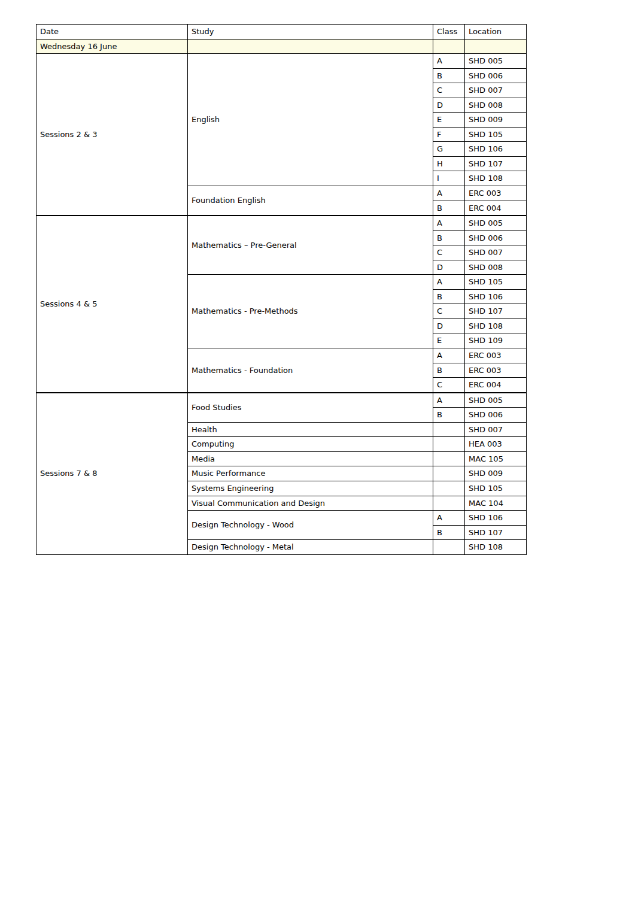| Date | Study | Class | Location |
| --- | --- | --- | --- |
| Wednesday 16 June | | | |
| Sessions 2 & 3 | English | A | SHD 005 |
| B | SHD 006 |
| C | SHD 007 |
| D | SHD 008 |
| E | SHD 009 |
| F | SHD 105 |
| G | SHD 106 |
| H | SHD 107 |
| I | SHD 108 |
| Foundation English | A | ERC 003 |
| B | ERC 004 |
| Sessions 4 & 5 | Mathematics – Pre-General | A | SHD 005 |
| B | SHD 006 |
| C | SHD 007 |
| D | SHD 008 |
| Mathematics - Pre-Methods | A | SHD 105 |
| B | SHD 106 |
| C | SHD 107 |
| D | SHD 108 |
| E | SHD 109 |
| Mathematics - Foundation | A | ERC 003 |
| B | ERC 003 |
| C | ERC 004 |
| Sessions 7 & 8 | Food Studies | A | SHD 005 |
| B | SHD 006 |
| Health | | SHD 007 |
| Computing | | HEA 003 |
| Media | | MAC 105 |
| Music Performance | | SHD 009 |
| Systems Engineering | | SHD 105 |
| Visual Communication and Design | | MAC 104 |
| Design Technology - Wood | A | SHD 106 |
| B | SHD 107 |
| Design Technology - Metal | | SHD 108 |